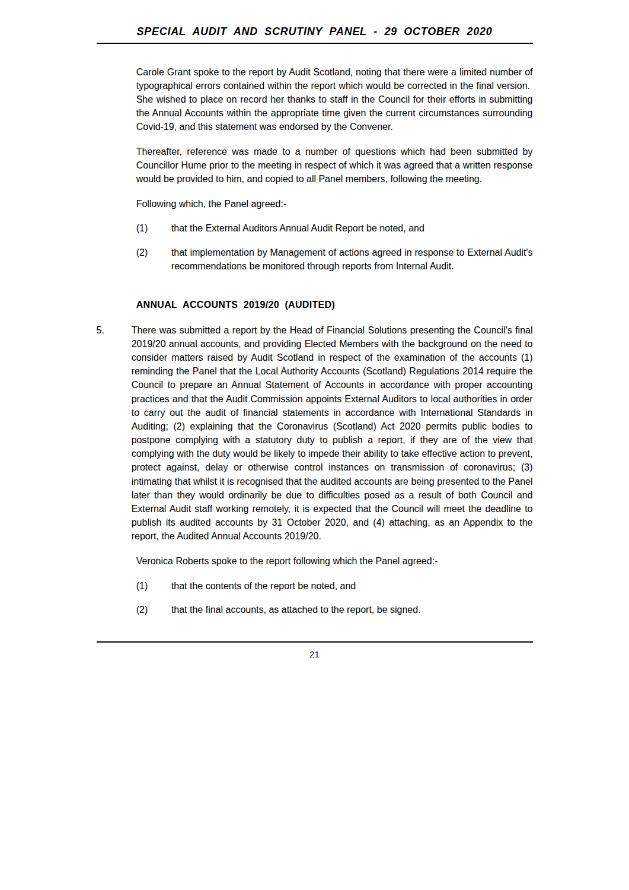SPECIAL AUDIT AND SCRUTINY PANEL - 29 OCTOBER 2020
Carole Grant spoke to the report by Audit Scotland, noting that there were a limited number of typographical errors contained within the report which would be corrected in the final version. She wished to place on record her thanks to staff in the Council for their efforts in submitting the Annual Accounts within the appropriate time given the current circumstances surrounding Covid-19, and this statement was endorsed by the Convener.
Thereafter, reference was made to a number of questions which had been submitted by Councillor Hume prior to the meeting in respect of which it was agreed that a written response would be provided to him, and copied to all Panel members, following the meeting.
Following which, the Panel agreed:-
(1) that the External Auditors Annual Audit Report be noted, and
(2) that implementation by Management of actions agreed in response to External Audit's recommendations be monitored through reports from Internal Audit.
ANNUAL ACCOUNTS 2019/20 (AUDITED)
5. There was submitted a report by the Head of Financial Solutions presenting the Council's final 2019/20 annual accounts, and providing Elected Members with the background on the need to consider matters raised by Audit Scotland in respect of the examination of the accounts (1) reminding the Panel that the Local Authority Accounts (Scotland) Regulations 2014 require the Council to prepare an Annual Statement of Accounts in accordance with proper accounting practices and that the Audit Commission appoints External Auditors to local authorities in order to carry out the audit of financial statements in accordance with International Standards in Auditing; (2) explaining that the Coronavirus (Scotland) Act 2020 permits public bodies to postpone complying with a statutory duty to publish a report, if they are of the view that complying with the duty would be likely to impede their ability to take effective action to prevent, protect against, delay or otherwise control instances on transmission of coronavirus; (3) intimating that whilst it is recognised that the audited accounts are being presented to the Panel later than they would ordinarily be due to difficulties posed as a result of both Council and External Audit staff working remotely, it is expected that the Council will meet the deadline to publish its audited accounts by 31 October 2020, and (4) attaching, as an Appendix to the report, the Audited Annual Accounts 2019/20.
Veronica Roberts spoke to the report following which the Panel agreed:-
(1) that the contents of the report be noted, and
(2) that the final accounts, as attached to the report, be signed.
21